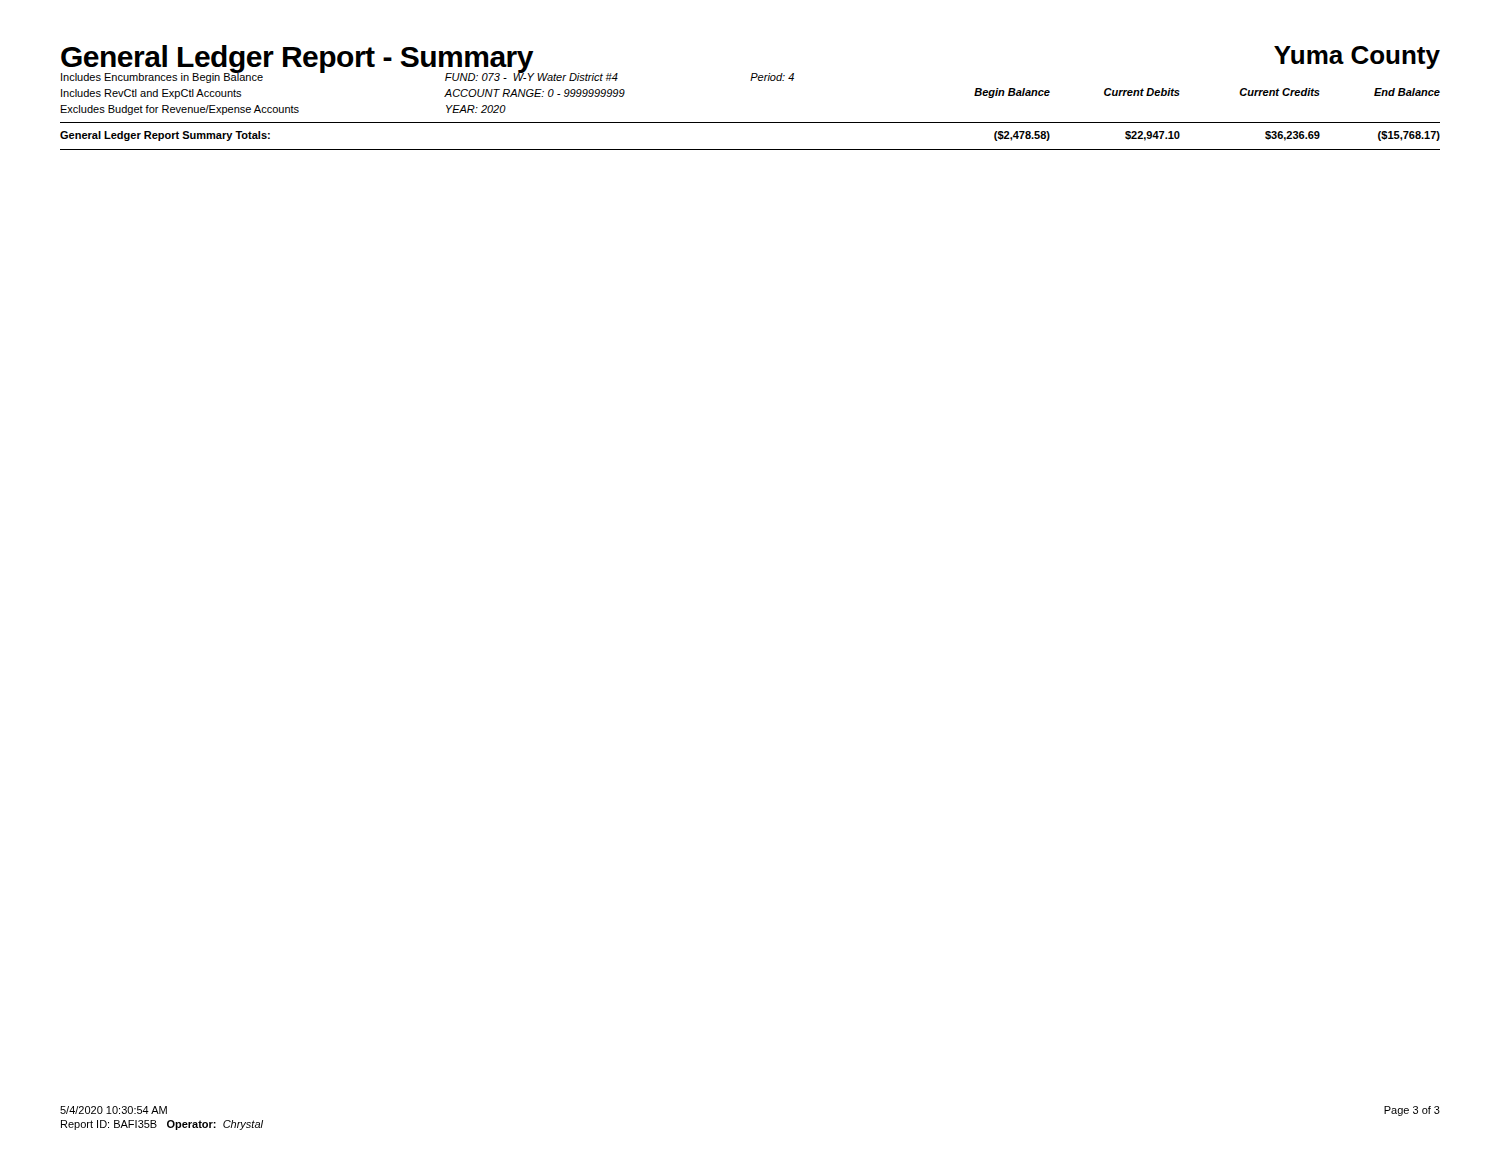General Ledger Report - Summary
Yuma County
Includes Encumbrances in Begin Balance
Includes RevCtl and ExpCtl Accounts
Excludes Budget for Revenue/Expense Accounts
FUND: 073 - W-Y Water District #4
ACCOUNT RANGE: 0 - 9999999999
YEAR: 2020
Period: 4
Begin Balance Current Debits Current Credits End Balance
General Ledger Report Summary Totals:
($2,478.58) $22,947.10 $36,236.69 ($15,768.17)
5/4/2020 10:30:54 AM Page 3 of 3
Report ID: BAFI35B Operator: Chrystal